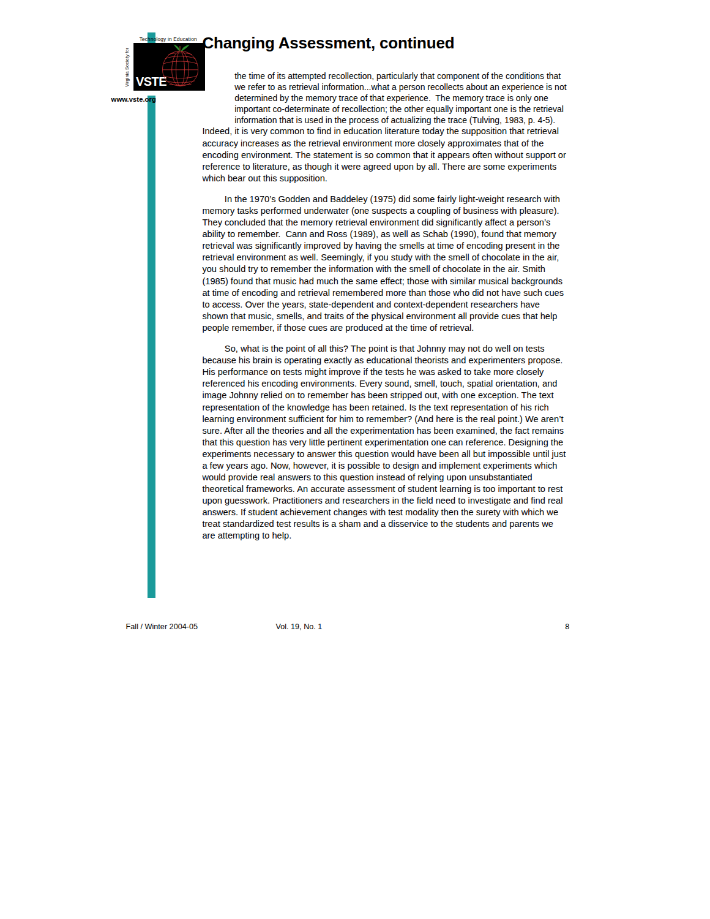Technology in Education
Virginia Society for
VSTE
www.vste.org
Changing Assessment, continued
the time of its attempted recollection, particularly that component of the conditions that we refer to as retrieval information...what a person recollects about an experience is not determined by the memory trace of that experience. The memory trace is only one important co-determinate of recollection; the other equally important one is the retrieval information that is used in the process of actualizing the trace (Tulving, 1983, p. 4-5).
Indeed, it is very common to find in education literature today the supposition that retrieval accuracy increases as the retrieval environment more closely approximates that of the encoding environment. The statement is so common that it appears often without support or reference to literature, as though it were agreed upon by all. There are some experiments which bear out this supposition.
In the 1970’s Godden and Baddeley (1975) did some fairly light-weight research with memory tasks performed underwater (one suspects a coupling of business with pleasure). They concluded that the memory retrieval environment did significantly affect a person’s ability to remember. Cann and Ross (1989), as well as Schab (1990), found that memory retrieval was significantly improved by having the smells at time of encoding present in the retrieval environment as well. Seemingly, if you study with the smell of chocolate in the air, you should try to remember the information with the smell of chocolate in the air. Smith (1985) found that music had much the same effect; those with similar musical backgrounds at time of encoding and retrieval remembered more than those who did not have such cues to access. Over the years, state-dependent and context-dependent researchers have shown that music, smells, and traits of the physical environment all provide cues that help people remember, if those cues are produced at the time of retrieval.
So, what is the point of all this? The point is that Johnny may not do well on tests because his brain is operating exactly as educational theorists and experimenters propose. His performance on tests might improve if the tests he was asked to take more closely referenced his encoding environments. Every sound, smell, touch, spatial orientation, and image Johnny relied on to remember has been stripped out, with one exception. The text representation of the knowledge has been retained. Is the text representation of his rich learning environment sufficient for him to remember? (And here is the real point.) We aren’t sure. After all the theories and all the experimentation has been examined, the fact remains that this question has very little pertinent experimentation one can reference. Designing the experiments necessary to answer this question would have been all but impossible until just a few years ago. Now, however, it is possible to design and implement experiments which would provide real answers to this question instead of relying upon unsubstantiated theoretical frameworks. An accurate assessment of student learning is too important to rest upon guesswork. Practitioners and researchers in the field need to investigate and find real answers. If student achievement changes with test modality then the surety with which we treat standardized test results is a sham and a disservice to the students and parents we are attempting to help.
Fall / Winter 2004-05 Vol. 19, No. 1 8